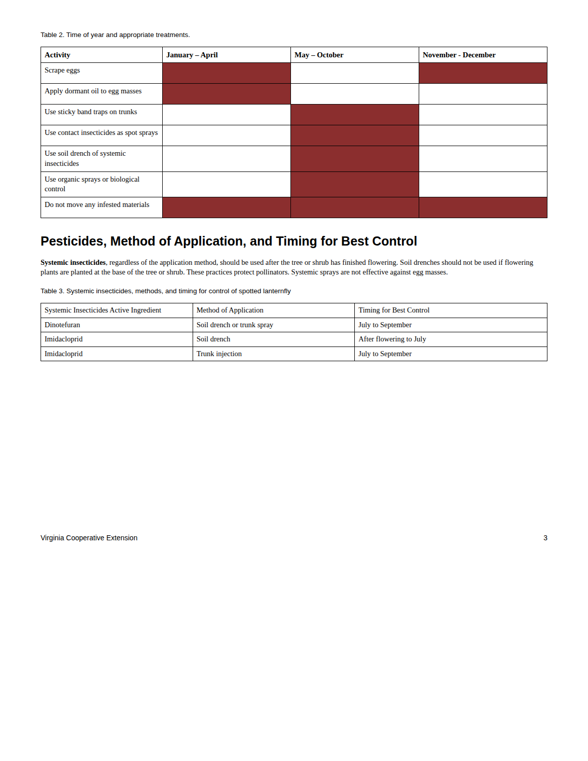Table 2. Time of year and appropriate treatments.
| Activity | January – April | May – October | November - December |
| --- | --- | --- | --- |
| Scrape eggs | | | |
| Apply dormant oil to egg masses | | | |
| Use sticky band traps on trunks | | | |
| Use contact insecticides as spot sprays | | | |
| Use soil drench of systemic insecticides | | | |
| Use organic sprays or biological control | | | |
| Do not move any infested materials | | | |
Pesticides, Method of Application, and Timing for Best Control
Systemic insecticides, regardless of the application method, should be used after the tree or shrub has finished flowering. Soil drenches should not be used if flowering plants are planted at the base of the tree or shrub. These practices protect pollinators. Systemic sprays are not effective against egg masses.
Table 3. Systemic insecticides, methods, and timing for control of spotted lanternfly
| Systemic Insecticides Active Ingredient | Method of Application | Timing for Best Control |
| --- | --- | --- |
| Dinotefuran | Soil drench or trunk spray | July to September |
| Imidacloprid | Soil drench | After flowering to July |
| Imidacloprid | Trunk injection | July to September |
Virginia Cooperative Extension 3